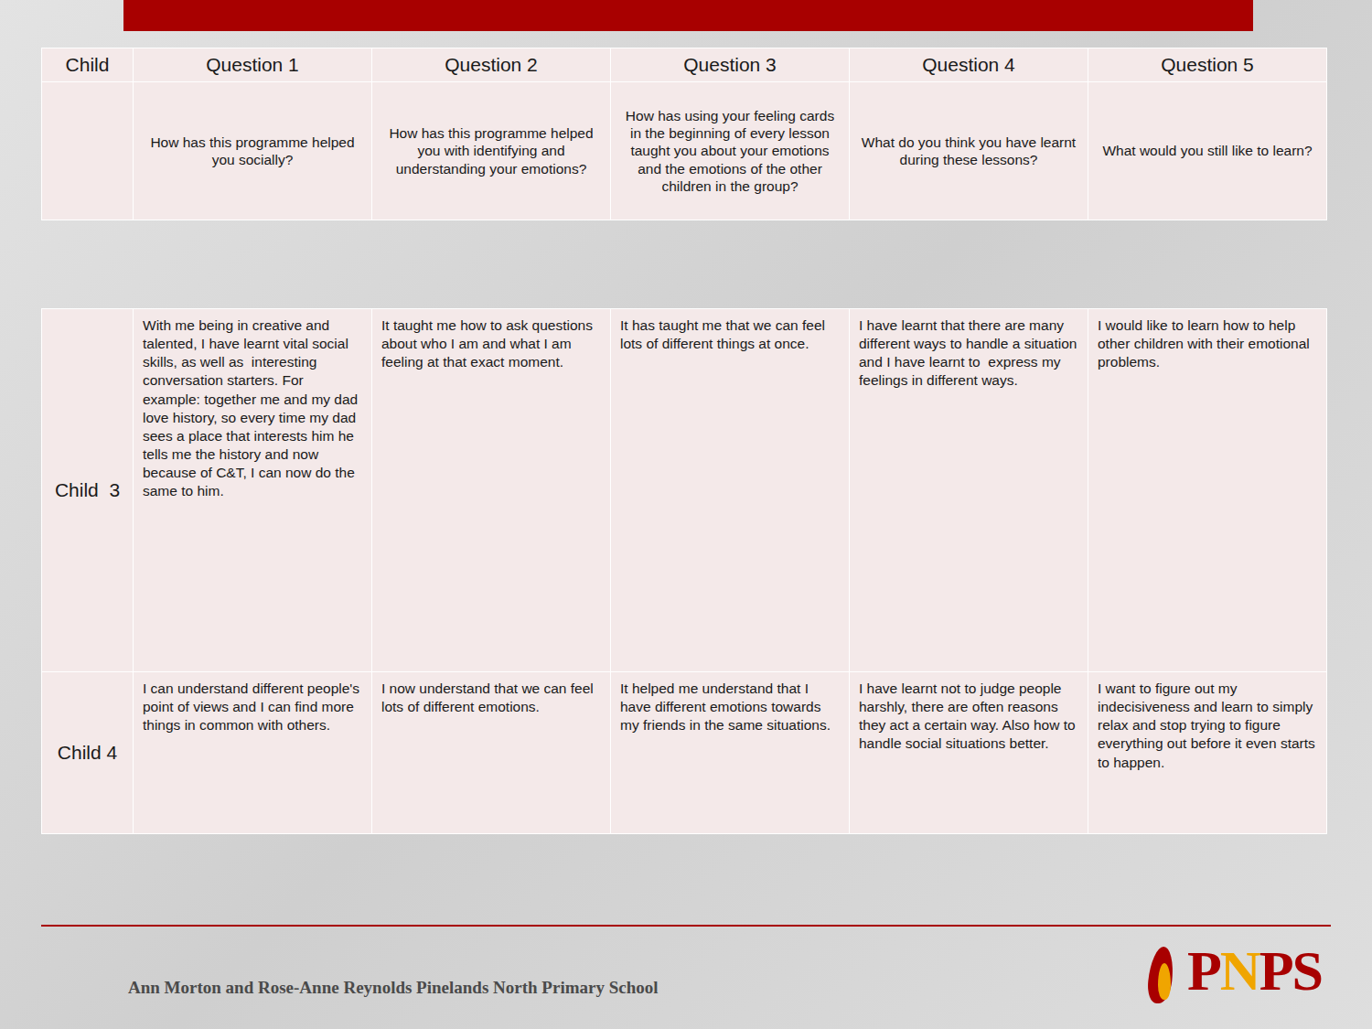| Child | Question 1 | Question 2 | Question 3 | Question 4 | Question 5 |
| --- | --- | --- | --- | --- | --- |
| | How has this programme helped you socially? | How has this programme helped you with identifying and understanding your emotions? | How has using your feeling cards in the beginning of every lesson taught you about your emotions and the emotions of the other children in the group? | What do you think you have learnt during these lessons? | What would you still like to learn? |
| Child 3 | With me being in creative and talented, I have learnt vital social skills, as well as interesting conversation starters. For example: together me and my dad love history, so every time my dad sees a place that interests him he tells me the history and now because of C&T, I can now do the same to him. | It taught me how to ask questions about who I am and what I am feeling at that exact moment. | It has taught me that we can feel lots of different things at once. | I have learnt that there are many different ways to handle a situation and I have learnt to express my feelings in different ways. | I would like to learn how to help other children with their emotional problems. |
| Child 4 | I can understand different people's point of views and I can find more things in common with others. | I now understand that we can feel lots of different emotions. | It helped me understand that I have different emotions towards my friends in the same situations. | I have learnt not to judge people harshly, there are often reasons they act a certain way. Also how to handle social situations better. | I want to figure out my indecisiveness and learn to simply relax and stop trying to figure everything out before it even starts to happen. |
Ann Morton and Rose-Anne Reynolds Pinelands North Primary School
PNPS